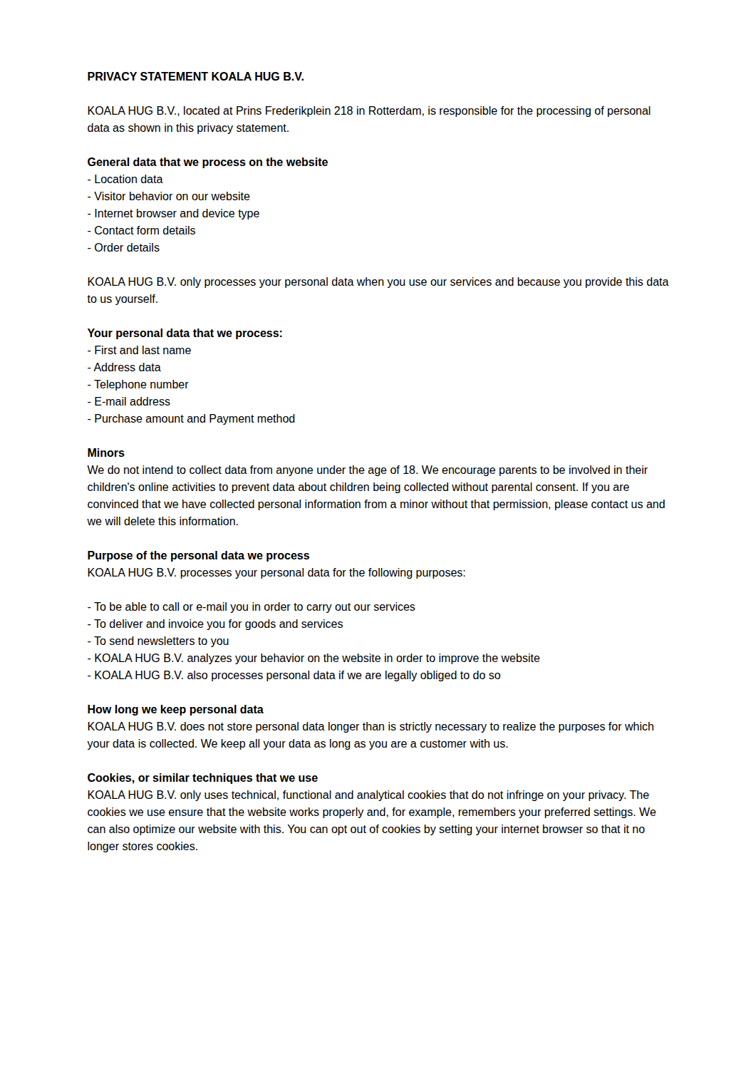PRIVACY STATEMENT KOALA HUG B.V.
KOALA HUG B.V., located at Prins Frederikplein 218 in Rotterdam, is responsible for the processing of personal data as shown in this privacy statement.
General data that we process on the website
Location data
Visitor behavior on our website
Internet browser and device type
Contact form details
Order details
KOALA HUG B.V. only processes your personal data when you use our services and because you provide this data to us yourself.
Your personal data that we process:
First and last name
Address data
Telephone number
E-mail address
Purchase amount and Payment method
Minors
We do not intend to collect data from anyone under the age of 18. We encourage parents to be involved in their children's online activities to prevent data about children being collected without parental consent. If you are convinced that we have collected personal information from a minor without that permission, please contact us and we will delete this information.
Purpose of the personal data we process
KOALA HUG B.V. processes your personal data for the following purposes:
To be able to call or e-mail you in order to carry out our services
To deliver and invoice you for goods and services
To send newsletters to you
KOALA HUG B.V. analyzes your behavior on the website in order to improve the website
KOALA HUG B.V. also processes personal data if we are legally obliged to do so
How long we keep personal data
KOALA HUG B.V. does not store personal data longer than is strictly necessary to realize the purposes for which your data is collected. We keep all your data as long as you are a customer with us.
Cookies, or similar techniques that we use
KOALA HUG B.V. only uses technical, functional and analytical cookies that do not infringe on your privacy. The cookies we use ensure that the website works properly and, for example, remembers your preferred settings. We can also optimize our website with this. You can opt out of cookies by setting your internet browser so that it no longer stores cookies.